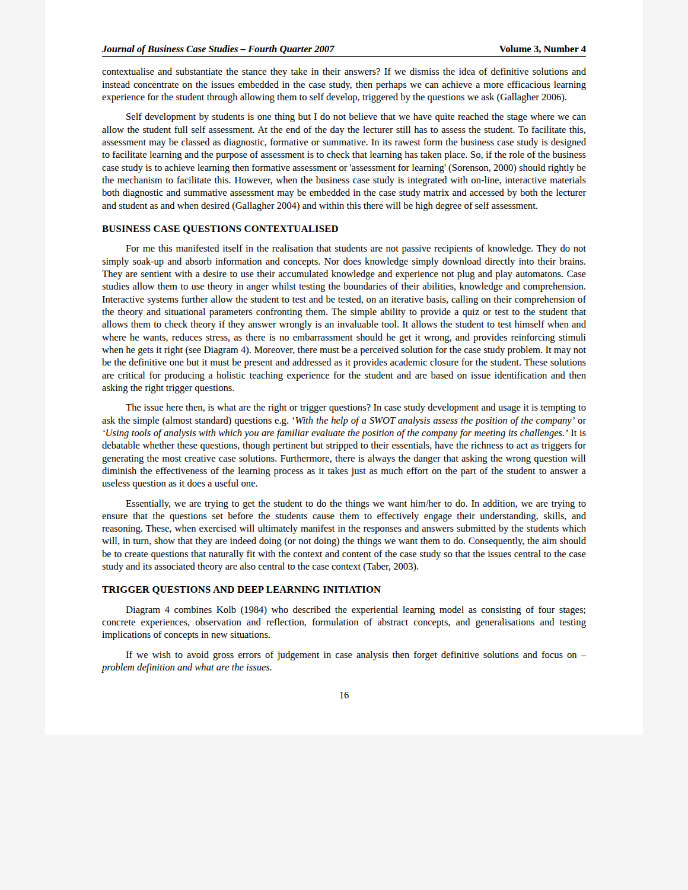Journal of Business Case Studies – Fourth Quarter 2007 Volume 3, Number 4
contextualise and substantiate the stance they take in their answers? If we dismiss the idea of definitive solutions and instead concentrate on the issues embedded in the case study, then perhaps we can achieve a more efficacious learning experience for the student through allowing them to self develop, triggered by the questions we ask (Gallagher 2006).
Self development by students is one thing but I do not believe that we have quite reached the stage where we can allow the student full self assessment. At the end of the day the lecturer still has to assess the student. To facilitate this, assessment may be classed as diagnostic, formative or summative. In its rawest form the business case study is designed to facilitate learning and the purpose of assessment is to check that learning has taken place. So, if the role of the business case study is to achieve learning then formative assessment or 'assessment for learning' (Sorenson, 2000) should rightly be the mechanism to facilitate this. However, when the business case study is integrated with on-line, interactive materials both diagnostic and summative assessment may be embedded in the case study matrix and accessed by both the lecturer and student as and when desired (Gallagher 2004) and within this there will be high degree of self assessment.
Business Case Questions Contextualised
For me this manifested itself in the realisation that students are not passive recipients of knowledge. They do not simply soak-up and absorb information and concepts. Nor does knowledge simply download directly into their brains. They are sentient with a desire to use their accumulated knowledge and experience not plug and play automatons. Case studies allow them to use theory in anger whilst testing the boundaries of their abilities, knowledge and comprehension. Interactive systems further allow the student to test and be tested, on an iterative basis, calling on their comprehension of the theory and situational parameters confronting them. The simple ability to provide a quiz or test to the student that allows them to check theory if they answer wrongly is an invaluable tool. It allows the student to test himself when and where he wants, reduces stress, as there is no embarrassment should he get it wrong, and provides reinforcing stimuli when he gets it right (see Diagram 4). Moreover, there must be a perceived solution for the case study problem. It may not be the definitive one but it must be present and addressed as it provides academic closure for the student. These solutions are critical for producing a holistic teaching experience for the student and are based on issue identification and then asking the right trigger questions.
The issue here then, is what are the right or trigger questions? In case study development and usage it is tempting to ask the simple (almost standard) questions e.g. ‘With the help of a SWOT analysis assess the position of the company’ or ‘Using tools of analysis with which you are familiar evaluate the position of the company for meeting its challenges.’ It is debatable whether these questions, though pertinent but stripped to their essentials, have the richness to act as triggers for generating the most creative case solutions. Furthermore, there is always the danger that asking the wrong question will diminish the effectiveness of the learning process as it takes just as much effort on the part of the student to answer a useless question as it does a useful one.
Essentially, we are trying to get the student to do the things we want him/her to do. In addition, we are trying to ensure that the questions set before the students cause them to effectively engage their understanding, skills, and reasoning. These, when exercised will ultimately manifest in the responses and answers submitted by the students which will, in turn, show that they are indeed doing (or not doing) the things we want them to do. Consequently, the aim should be to create questions that naturally fit with the context and content of the case study so that the issues central to the case study and its associated theory are also central to the case context (Taber, 2003).
Trigger Questions and Deep Learning Initiation
Diagram 4 combines Kolb (1984) who described the experiential learning model as consisting of four stages; concrete experiences, observation and reflection, formulation of abstract concepts, and generalisations and testing implications of concepts in new situations.
If we wish to avoid gross errors of judgement in case analysis then forget definitive solutions and focus on –problem definition and what are the issues.
16